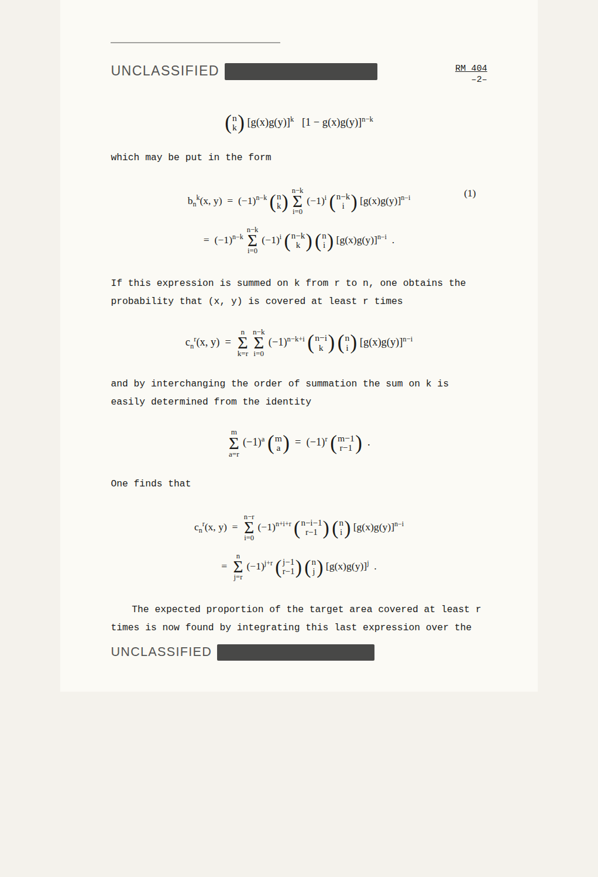UNCLASSIFIEDCONFIDENTIAL
RM 404
–2–
(nk) [g(x)g(y)]k [1 − g(x)g(y)]n−k
which may be put in the form
bnk(x, y) = (−1)n−k (nk) n−k Σi=0 (−1)i (n−k i) [g(x)g(y)]n−i
(1)
= (−1)n−k n−k Σi=0 (−1)i (n−k k) (ni) [g(x)g(y)]n−i .
If this expression is summed on k from r to n, one obtains the probability that (x, y) is covered at least r times
cnr(x, y) = nΣk=r n−k Σi=0 (−1)n−k+i (n−i k) (ni) [g(x)g(y)]n−i
and by interchanging the order of summation the sum on k is easily determined from the identity
mΣa=r (−1)a (ma) = (−1)r (m−1 r−1) .
One finds that
cnr(x, y) = n−r Σi=0 (−1)n+i+r (n−i−1 r−1) (ni) [g(x)g(y)]n−i
= nΣj=r (−1)j+r (j−1 r−1) (nj) [g(x)g(y)]j .
The expected proportion of the target area covered at least r times is now found by integrating this last expression over the
UNCLASSIFIEDCONFIDENTIAL